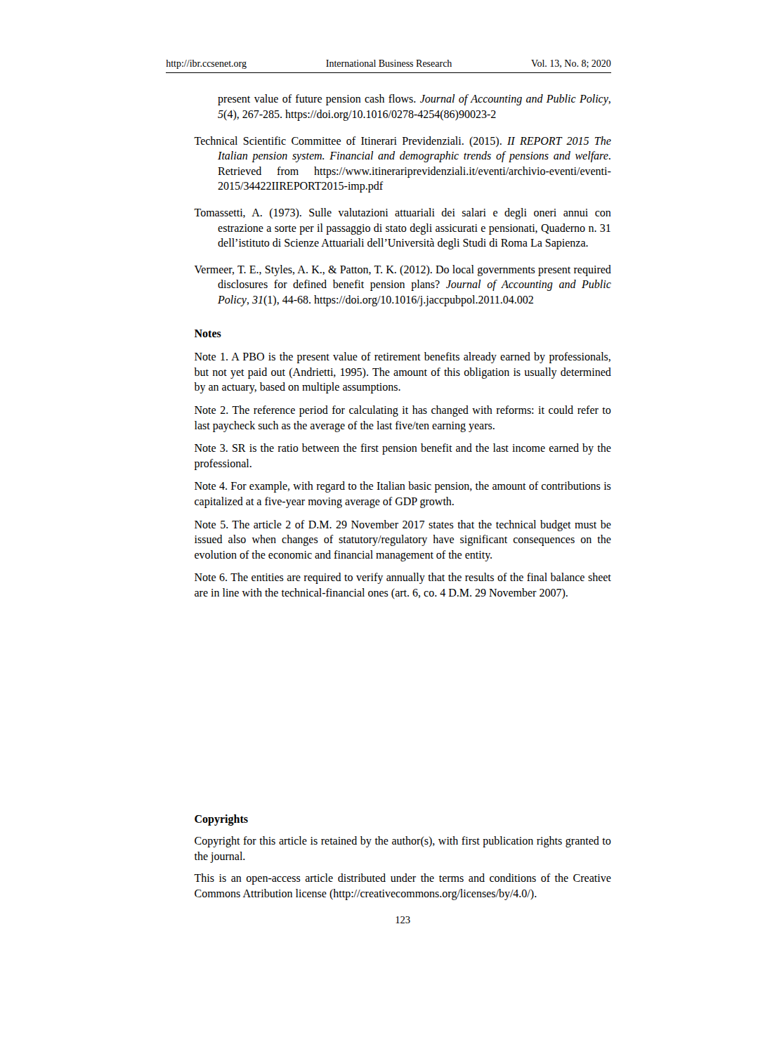http://ibr.ccsenet.org International Business Research Vol. 13, No. 8; 2020
present value of future pension cash flows. Journal of Accounting and Public Policy, 5(4), 267-285. https://doi.org/10.1016/0278-4254(86)90023-2
Technical Scientific Committee of Itinerari Previdenziali. (2015). II REPORT 2015 The Italian pension system. Financial and demographic trends of pensions and welfare. Retrieved from https://www.itinerariprevidenziali.it/eventi/archivio-eventi/eventi-2015/34422IIREPORT2015-imp.pdf
Tomassetti, A. (1973). Sulle valutazioni attuariali dei salari e degli oneri annui con estrazione a sorte per il passaggio di stato degli assicurati e pensionati, Quaderno n. 31 dell’istituto di Scienze Attuariali dell’Università degli Studi di Roma La Sapienza.
Vermeer, T. E., Styles, A. K., & Patton, T. K. (2012). Do local governments present required disclosures for defined benefit pension plans? Journal of Accounting and Public Policy, 31(1), 44-68. https://doi.org/10.1016/j.jaccpubpol.2011.04.002
Notes
Note 1. A PBO is the present value of retirement benefits already earned by professionals, but not yet paid out (Andrietti, 1995). The amount of this obligation is usually determined by an actuary, based on multiple assumptions.
Note 2. The reference period for calculating it has changed with reforms: it could refer to last paycheck such as the average of the last five/ten earning years.
Note 3. SR is the ratio between the first pension benefit and the last income earned by the professional.
Note 4. For example, with regard to the Italian basic pension, the amount of contributions is capitalized at a five-year moving average of GDP growth.
Note 5. The article 2 of D.M. 29 November 2017 states that the technical budget must be issued also when changes of statutory/regulatory have significant consequences on the evolution of the economic and financial management of the entity.
Note 6. The entities are required to verify annually that the results of the final balance sheet are in line with the technical-financial ones (art. 6, co. 4 D.M. 29 November 2007).
Copyrights
Copyright for this article is retained by the author(s), with first publication rights granted to the journal.
This is an open-access article distributed under the terms and conditions of the Creative Commons Attribution license (http://creativecommons.org/licenses/by/4.0/).
123